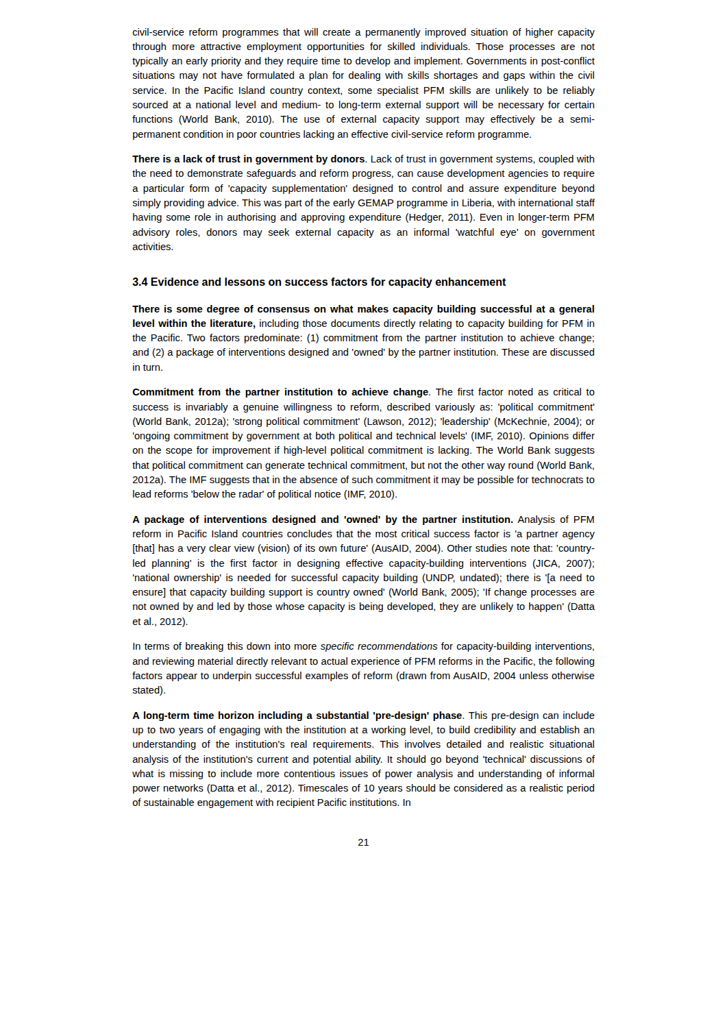civil-service reform programmes that will create a permanently improved situation of higher capacity through more attractive employment opportunities for skilled individuals. Those processes are not typically an early priority and they require time to develop and implement. Governments in post-conflict situations may not have formulated a plan for dealing with skills shortages and gaps within the civil service. In the Pacific Island country context, some specialist PFM skills are unlikely to be reliably sourced at a national level and medium- to long-term external support will be necessary for certain functions (World Bank, 2010). The use of external capacity support may effectively be a semi-permanent condition in poor countries lacking an effective civil-service reform programme.
There is a lack of trust in government by donors. Lack of trust in government systems, coupled with the need to demonstrate safeguards and reform progress, can cause development agencies to require a particular form of 'capacity supplementation' designed to control and assure expenditure beyond simply providing advice. This was part of the early GEMAP programme in Liberia, with international staff having some role in authorising and approving expenditure (Hedger, 2011). Even in longer-term PFM advisory roles, donors may seek external capacity as an informal 'watchful eye' on government activities.
3.4 Evidence and lessons on success factors for capacity enhancement
There is some degree of consensus on what makes capacity building successful at a general level within the literature, including those documents directly relating to capacity building for PFM in the Pacific. Two factors predominate: (1) commitment from the partner institution to achieve change; and (2) a package of interventions designed and 'owned' by the partner institution. These are discussed in turn.
Commitment from the partner institution to achieve change. The first factor noted as critical to success is invariably a genuine willingness to reform, described variously as: 'political commitment' (World Bank, 2012a); 'strong political commitment' (Lawson, 2012); 'leadership' (McKechnie, 2004); or 'ongoing commitment by government at both political and technical levels' (IMF, 2010). Opinions differ on the scope for improvement if high-level political commitment is lacking. The World Bank suggests that political commitment can generate technical commitment, but not the other way round (World Bank, 2012a). The IMF suggests that in the absence of such commitment it may be possible for technocrats to lead reforms 'below the radar' of political notice (IMF, 2010).
A package of interventions designed and 'owned' by the partner institution. Analysis of PFM reform in Pacific Island countries concludes that the most critical success factor is 'a partner agency [that] has a very clear view (vision) of its own future' (AusAID, 2004). Other studies note that: 'country-led planning' is the first factor in designing effective capacity-building interventions (JICA, 2007); 'national ownership' is needed for successful capacity building (UNDP, undated); there is '[a need to ensure] that capacity building support is country owned' (World Bank, 2005); 'If change processes are not owned by and led by those whose capacity is being developed, they are unlikely to happen' (Datta et al., 2012).
In terms of breaking this down into more specific recommendations for capacity-building interventions, and reviewing material directly relevant to actual experience of PFM reforms in the Pacific, the following factors appear to underpin successful examples of reform (drawn from AusAID, 2004 unless otherwise stated).
A long-term time horizon including a substantial 'pre-design' phase. This pre-design can include up to two years of engaging with the institution at a working level, to build credibility and establish an understanding of the institution's real requirements. This involves detailed and realistic situational analysis of the institution's current and potential ability. It should go beyond 'technical' discussions of what is missing to include more contentious issues of power analysis and understanding of informal power networks (Datta et al., 2012). Timescales of 10 years should be considered as a realistic period of sustainable engagement with recipient Pacific institutions. In
21